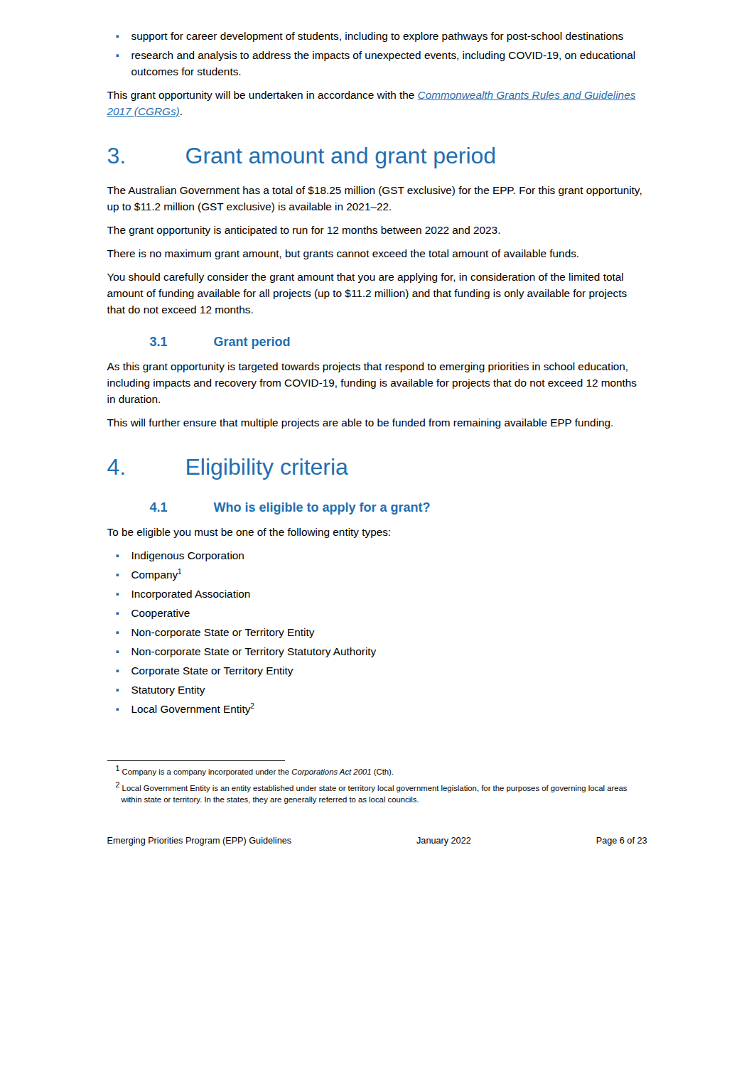support for career development of students, including to explore pathways for post-school destinations
research and analysis to address the impacts of unexpected events, including COVID-19, on educational outcomes for students.
This grant opportunity will be undertaken in accordance with the Commonwealth Grants Rules and Guidelines 2017 (CGRGs).
3. Grant amount and grant period
The Australian Government has a total of $18.25 million (GST exclusive) for the EPP. For this grant opportunity, up to $11.2 million (GST exclusive) is available in 2021–22.
The grant opportunity is anticipated to run for 12 months between 2022 and 2023.
There is no maximum grant amount, but grants cannot exceed the total amount of available funds.
You should carefully consider the grant amount that you are applying for, in consideration of the limited total amount of funding available for all projects (up to $11.2 million) and that funding is only available for projects that do not exceed 12 months.
3.1 Grant period
As this grant opportunity is targeted towards projects that respond to emerging priorities in school education, including impacts and recovery from COVID-19, funding is available for projects that do not exceed 12 months in duration.
This will further ensure that multiple projects are able to be funded from remaining available EPP funding.
4. Eligibility criteria
4.1 Who is eligible to apply for a grant?
To be eligible you must be one of the following entity types:
Indigenous Corporation
Company1
Incorporated Association
Cooperative
Non-corporate State or Territory Entity
Non-corporate State or Territory Statutory Authority
Corporate State or Territory Entity
Statutory Entity
Local Government Entity2
1 Company is a company incorporated under the Corporations Act 2001 (Cth).
2 Local Government Entity is an entity established under state or territory local government legislation, for the purposes of governing local areas within state or territory. In the states, they are generally referred to as local councils.
Emerging Priorities Program (EPP) Guidelines January 2022 Page 6 of 23